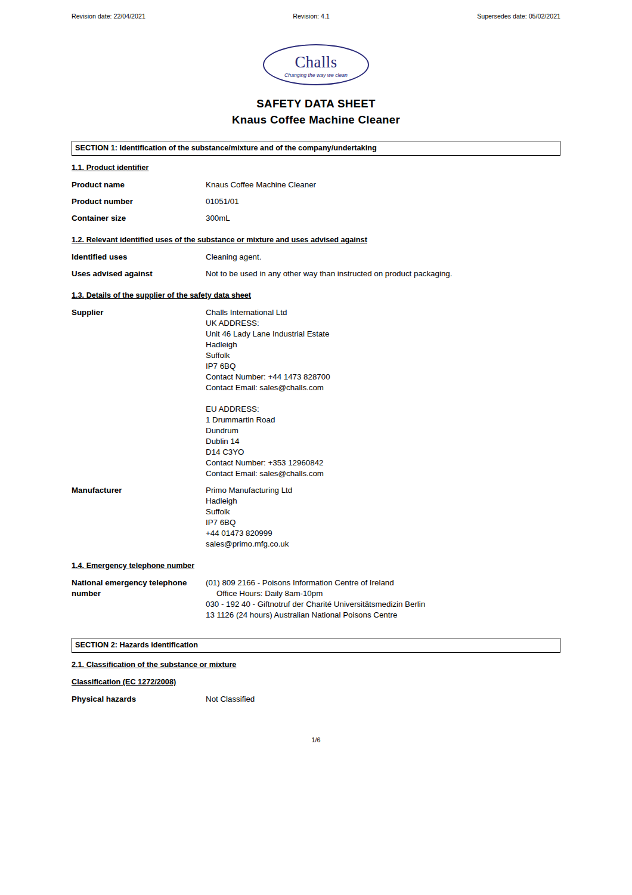Revision date: 22/04/2021 Revision: 4.1 Supersedes date: 05/02/2021
Challs
Changing the way we clean
SAFETY DATA SHEETKnaus Coffee Machine Cleaner
SECTION 1: Identification of the substance/mixture and of the company/undertaking
1.1. Product identifier
| Product name | Knaus Coffee Machine Cleaner |
| Product number | 01051/01 |
| Container size | 300mL |
1.2. Relevant identified uses of the substance or mixture and uses advised against
| Identified uses | Cleaning agent. |
| Uses advised against | Not to be used in any other way than instructed on product packaging. |
1.3. Details of the supplier of the safety data sheet
| Supplier | Challs International Ltd UK ADDRESS: Unit 46 Lady Lane Industrial Estate Hadleigh Suffolk IP7 6BQ Contact Number: +44 1473 828700 Contact Email: sales@challs.com EU ADDRESS: 1 Drummartin Road Dundrum Dublin 14 D14 C3YO Contact Number: +353 12960842 Contact Email: sales@challs.com |
| Manufacturer | Primo Manufacturing Ltd Hadleigh Suffolk IP7 6BQ +44 01473 820999 sales@primo.mfg.co.uk |
1.4. Emergency telephone number
| National emergency telephone number | (01) 809 2166 - Poisons Information Centre of Ireland Office Hours: Daily 8am-10pm 030 - 192 40 - Giftnotruf der Charité Universitätsmedizin Berlin 13 1126 (24 hours) Australian National Poisons Centre |
SECTION 2: Hazards identification
2.1. Classification of the substance or mixture
Classification (EC 1272/2008)
| Physical hazards | Not Classified |
1/6